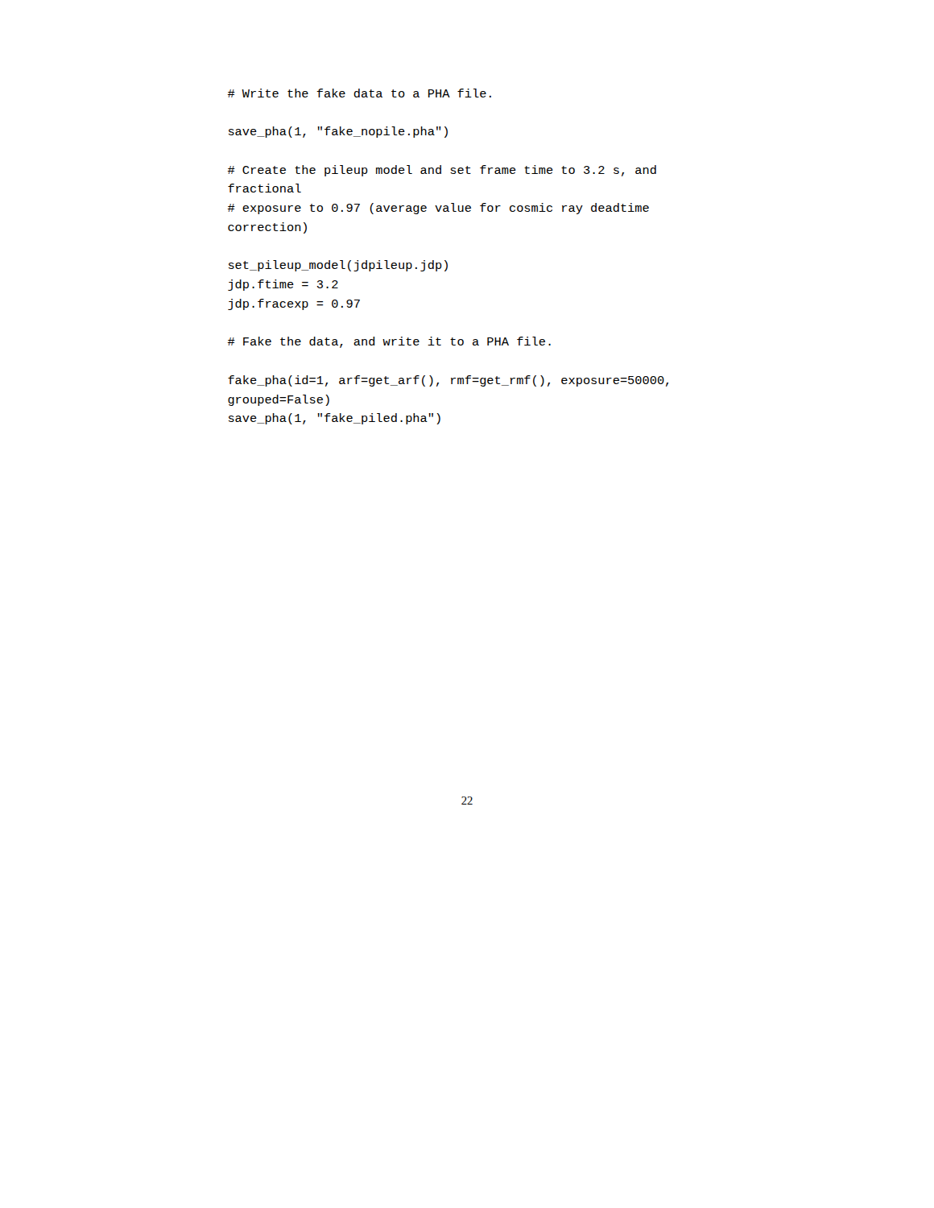# Write the fake data to a PHA file.

save_pha(1, "fake_nopile.pha")

# Create the pileup model and set frame time to 3.2 s, and fractional
# exposure to 0.97 (average value for cosmic ray deadtime correction)

set_pileup_model(jdpileup.jdp)
jdp.ftime = 3.2
jdp.fracexp = 0.97

# Fake the data, and write it to a PHA file.

fake_pha(id=1, arf=get_arf(), rmf=get_rmf(), exposure=50000,
grouped=False)
save_pha(1, "fake_piled.pha")
22